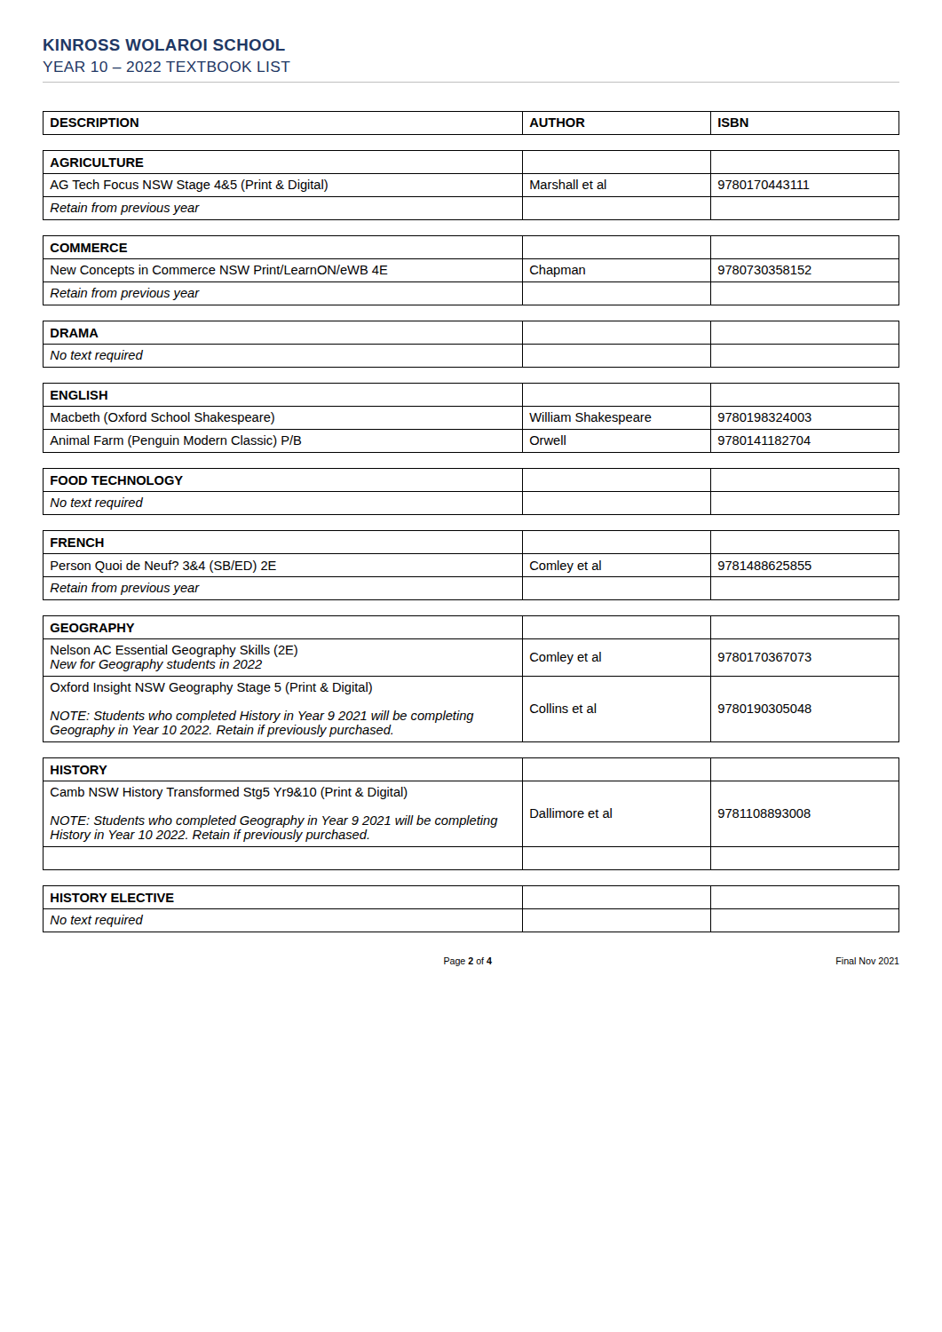Kinross Wolaroi School
Year 10 – 2022 Textbook List
| DESCRIPTION | AUTHOR | ISBN |
| AGRICULTURE | | |
| AG Tech Focus NSW Stage 4&5 (Print & Digital) | Marshall et al | 9780170443111 |
| Retain from previous year | | |
| COMMERCE | | |
| New Concepts in Commerce NSW Print/LearnON/eWB 4E | Chapman | 9780730358152 |
| Retain from previous year | | |
| DRAMA | | |
| No text required | | |
| ENGLISH | | |
| Macbeth (Oxford School Shakespeare) | William Shakespeare | 9780198324003 |
| Animal Farm (Penguin Modern Classic) P/B | Orwell | 9780141182704 |
| FOOD TECHNOLOGY | | |
| No text required | | |
| FRENCH | | |
| Person Quoi de Neuf? 3&4 (SB/ED) 2E | Comley et al | 9781488625855 |
| Retain from previous year | | |
| GEOGRAPHY | | |
| Nelson AC Essential Geography Skills (2E) New for Geography students in 2022 | Comley et al | 9780170367073 |
| Oxford Insight NSW Geography Stage 5 (Print & Digital) NOTE: Students who completed History in Year 9 2021 will be completing Geography in Year 10 2022. Retain if previously purchased. | Collins et al | 9780190305048 |
| HISTORY | | |
| Camb NSW History Transformed Stg5 Yr9&10 (Print & Digital) NOTE: Students who completed Geography in Year 9 2021 will be completing History in Year 10 2022. Retain if previously purchased. | Dallimore et al | 9781108893008 |
| HISTORY ELECTIVE | | |
| No text required | | |
Page 2 of 4
Final Nov 2021